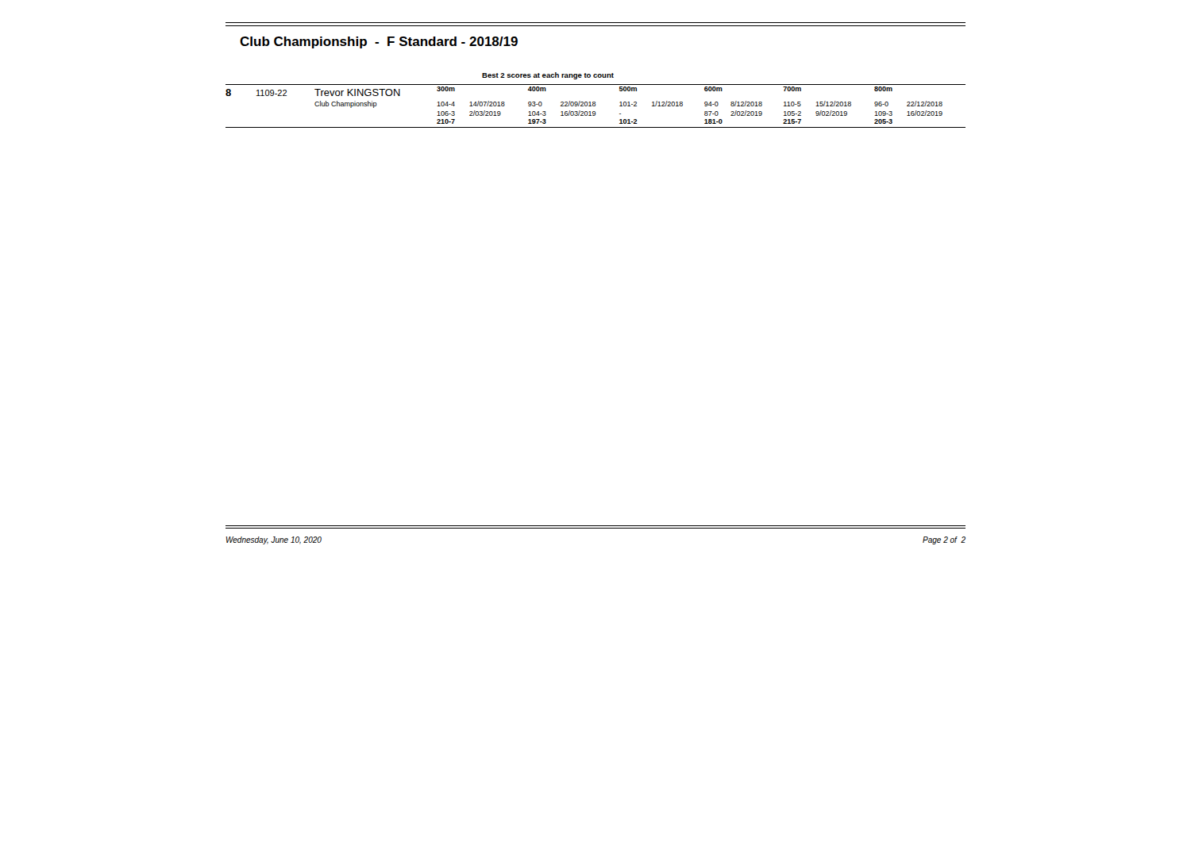Club Championship - F Standard - 2018/19
Best 2 scores at each range to count
| 8 | 1109-22 | Trevor KINGSTON | 300m | 400m | 500m | 600m | 700m | 800m |
| | | Club Championship | 104-4 | 14/07/2018 | 93-0 | 22/09/2018 | 101-2 | 1/12/2018 | 94-0 | 8/12/2018 | 110-5 | 15/12/2018 | 96-0 | 22/12/2018 |
| | | | 106-3 | 2/03/2019 | 104-3 | 16/03/2019 | - | | 87-0 | 2/02/2019 | 105-2 | 9/02/2019 | 109-3 | 16/02/2019 |
| | | | 210-7 | 197-3 | 101-2 | 181-0 | 215-7 | 205-3 |
Wednesday, June 10, 2020 Page 2 of 2